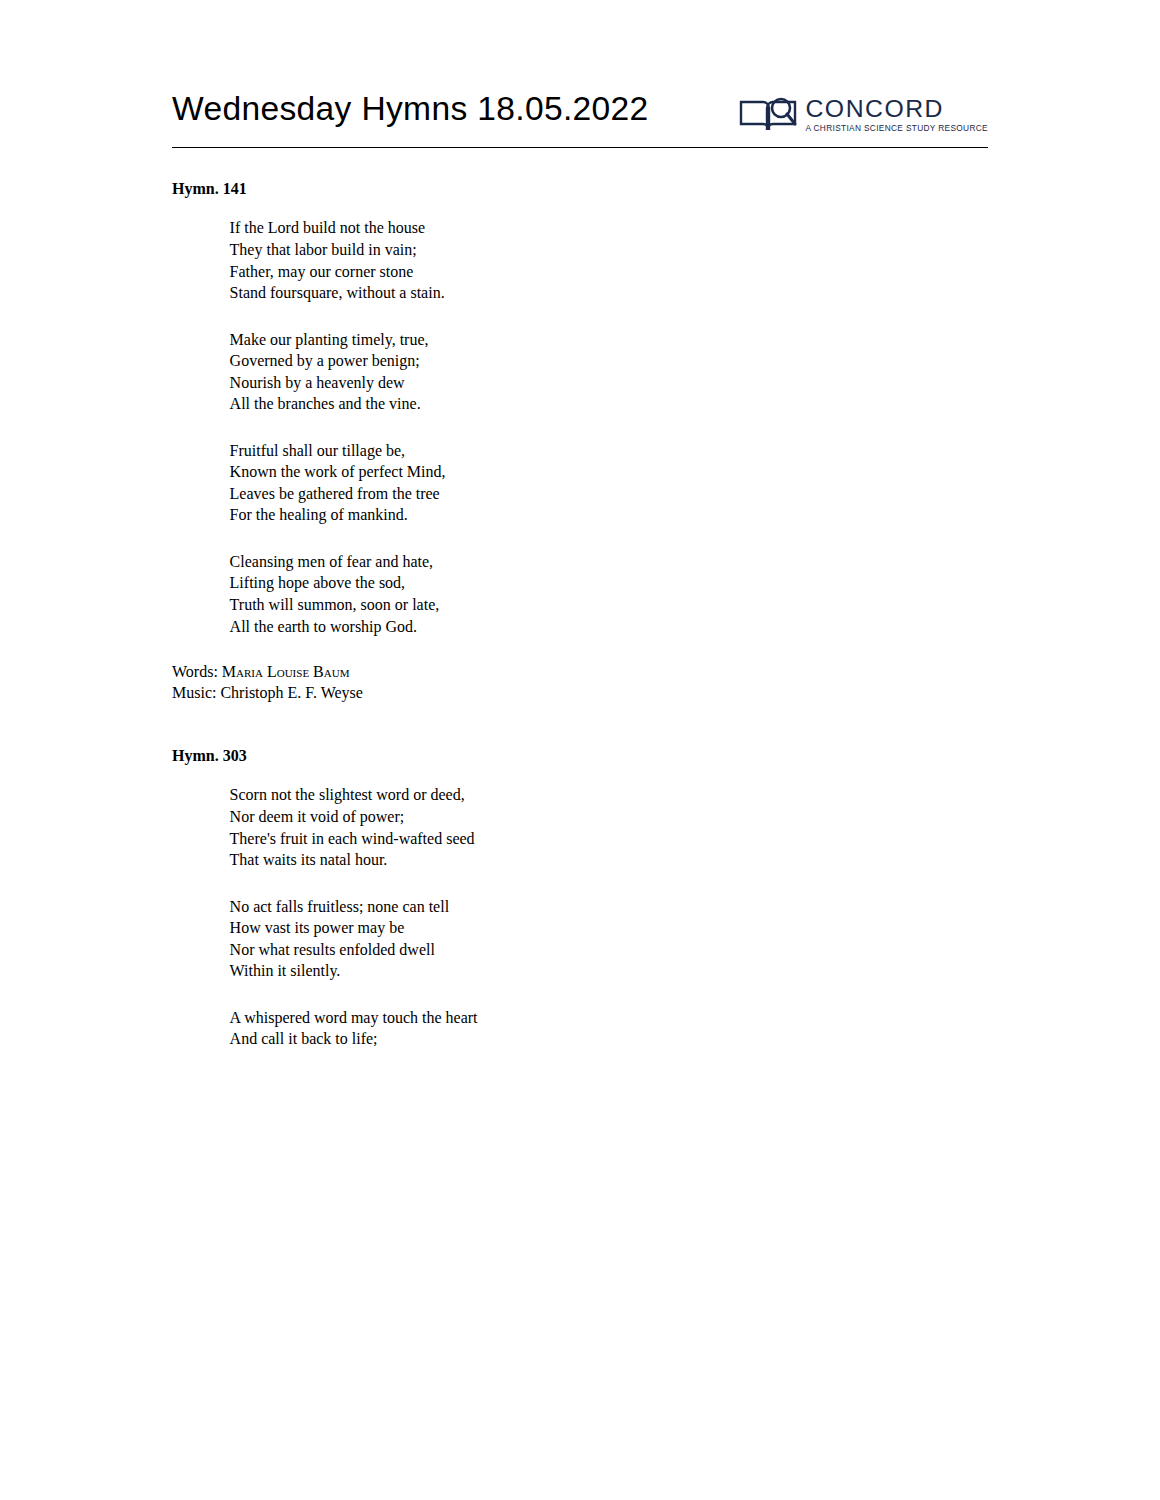Wednesday Hymns 18.05.2022
CONCORD A CHRISTIAN SCIENCE STUDY RESOURCE
Hymn. 141
If the Lord build not the house
They that labor build in vain;
Father, may our corner stone
Stand foursquare, without a stain.
Make our planting timely, true,
Governed by a power benign;
Nourish by a heavenly dew
All the branches and the vine.
Fruitful shall our tillage be,
Known the work of perfect Mind,
Leaves be gathered from the tree
For the healing of mankind.
Cleansing men of fear and hate,
Lifting hope above the sod,
Truth will summon, soon or late,
All the earth to worship God.
Words: Maria Louise Baum
Music: Christoph E. F. Weyse
Hymn. 303
Scorn not the slightest word or deed,
Nor deem it void of power;
There's fruit in each wind-wafted seed
That waits its natal hour.
No act falls fruitless; none can tell
How vast its power may be
Nor what results enfolded dwell
Within it silently.
A whispered word may touch the heart
And call it back to life;